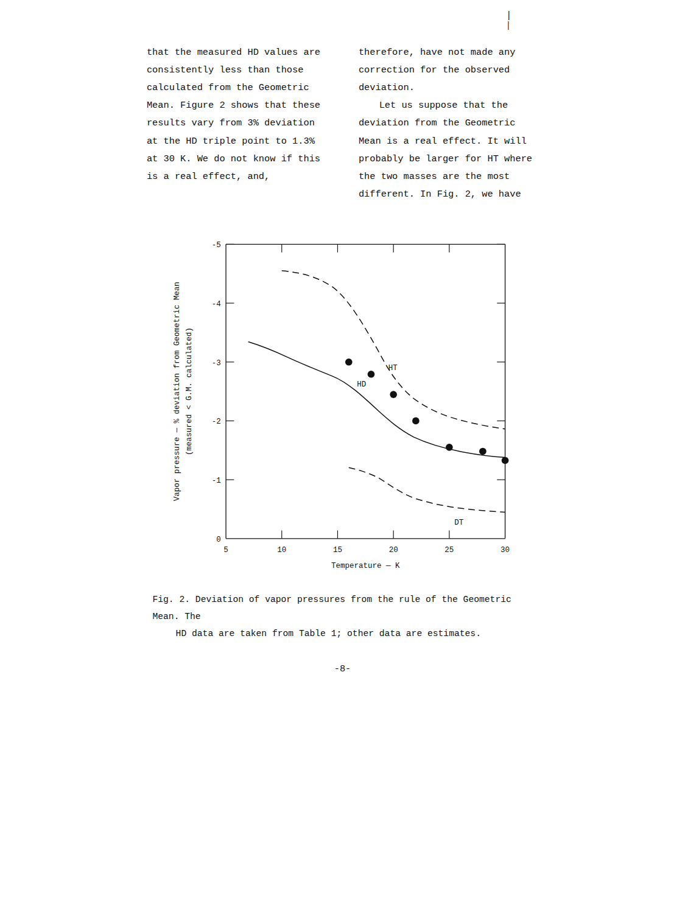||
that the measured HD values are consistently less than those calculated from the Geometric Mean. Figure 2 shows that these results vary from 3% deviation at the HD triple point to 1.3% at 30 K. We do not know if this is a real effect, and,
therefore, have not made any correction for the observed deviation.
Let us suppose that the deviation from the Geometric Mean is a real effect. It will probably be larger for HT where the two masses are the most different. In Fig. 2, we have
Deviation of vapor pressures from the rule of the Geometric Mean Graph of percent deviation of vapor pressure from the Geometric Mean versus temperature in kelvin, from 5 to 30 K, showing curves labeled HT, HD, and DT. The HD curve has plotted data points; HT and DT curves are dashed estimates. -5 -4 -3 -2 -1 0 5 10 15 20 25 30 Temperature — K Vapor pressure — % deviation from Geometric Mean (measured < G.M. calculated) HT HD DT
Fig. 2. Deviation of vapor pressures from the rule of the Geometric Mean. The HD data are taken from Table 1; other data are estimates.
-8-